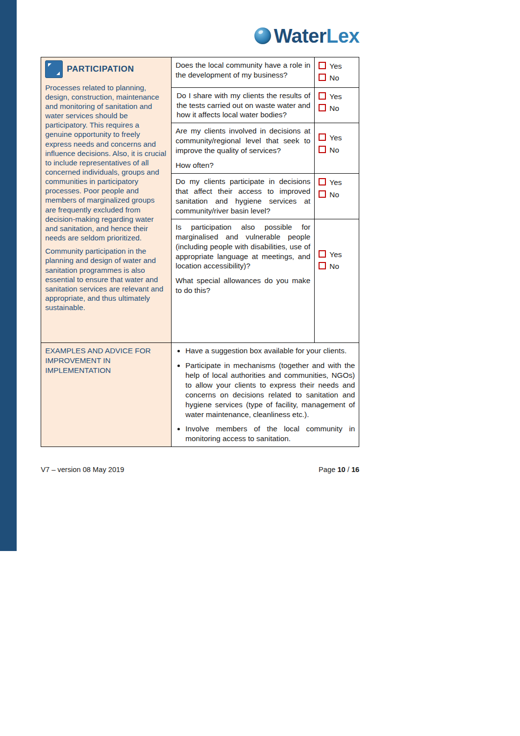WaterLex
| PARTICIPATION Processes related to planning, design, construction, maintenance and monitoring of sanitation and water services should be participatory. This requires a genuine opportunity to freely express needs and concerns and influence decisions. Also, it is crucial to include representatives of all concerned individuals, groups and communities in participatory processes. Poor people and members of marginalized groups are frequently excluded from decision-making regarding water and sanitation, and hence their needs are seldom prioritized. Community participation in the planning and design of water and sanitation programmes is also essential to ensure that water and sanitation services are relevant and appropriate, and thus ultimately sustainable. | Does the local community have a role in the development of my business? | Yes No |
| Do I share with my clients the results of the tests carried out on waste water and how it affects local water bodies? | Yes No |
| Are my clients involved in decisions at community/regional level that seek to improve the quality of services? How often? | Yes No |
| Do my clients participate in decisions that affect their access to improved sanitation and hygiene services at community/river basin level? | Yes No |
| Is participation also possible for marginalised and vulnerable people (including people with disabilities, use of appropriate language at meetings, and location accessibility)? What special allowances do you make to do this? | Yes No |
| EXAMPLES AND ADVICE FOR IMPROVEMENT IN IMPLEMENTATION | Have a suggestion box available for your clients. Participate in mechanisms (together and with the help of local authorities and communities, NGOs) to allow your clients to express their needs and concerns on decisions related to sanitation and hygiene services (type of facility, management of water maintenance, cleanliness etc.). Involve members of the local community in monitoring access to sanitation. |
V7 – version 08 May 2019
Page 10 / 16